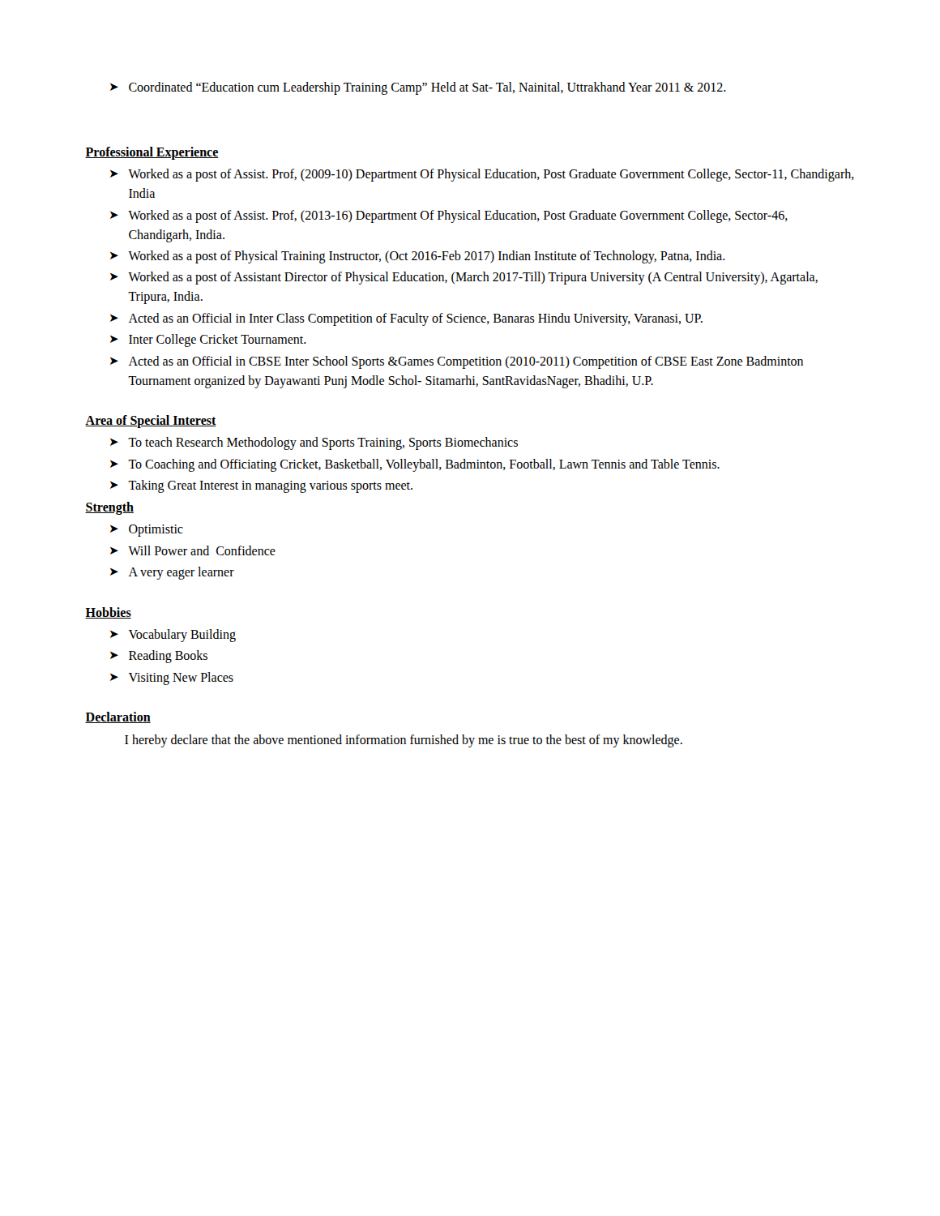Coordinated “Education cum Leadership Training Camp” Held at Sat- Tal, Nainital, Uttrakhand Year 2011 & 2012.
Professional Experience
Worked as a post of Assist. Prof, (2009-10) Department Of Physical Education, Post Graduate Government College, Sector-11, Chandigarh, India
Worked as a post of Assist. Prof, (2013-16) Department Of Physical Education, Post Graduate Government College, Sector-46, Chandigarh, India.
Worked as a post of Physical Training Instructor, (Oct 2016-Feb 2017) Indian Institute of Technology, Patna, India.
Worked as a post of Assistant Director of Physical Education, (March 2017-Till) Tripura University (A Central University), Agartala, Tripura, India.
Acted as an Official in Inter Class Competition of Faculty of Science, Banaras Hindu University, Varanasi, UP.
Inter College Cricket Tournament.
Acted as an Official in CBSE Inter School Sports &Games Competition (2010-2011) Competition of CBSE East Zone Badminton Tournament organized by Dayawanti Punj Modle Schol- Sitamarhi, SantRavidasNager, Bhadihi, U.P.
Area of Special Interest
To teach Research Methodology and Sports Training, Sports Biomechanics
To Coaching and Officiating Cricket, Basketball, Volleyball, Badminton, Football, Lawn Tennis and Table Tennis.
Taking Great Interest in managing various sports meet.
Strength
Optimistic
Will Power and Confidence
A very eager learner
Hobbies
Vocabulary Building
Reading Books
Visiting New Places
Declaration
I hereby declare that the above mentioned information furnished by me is true to the best of my knowledge.